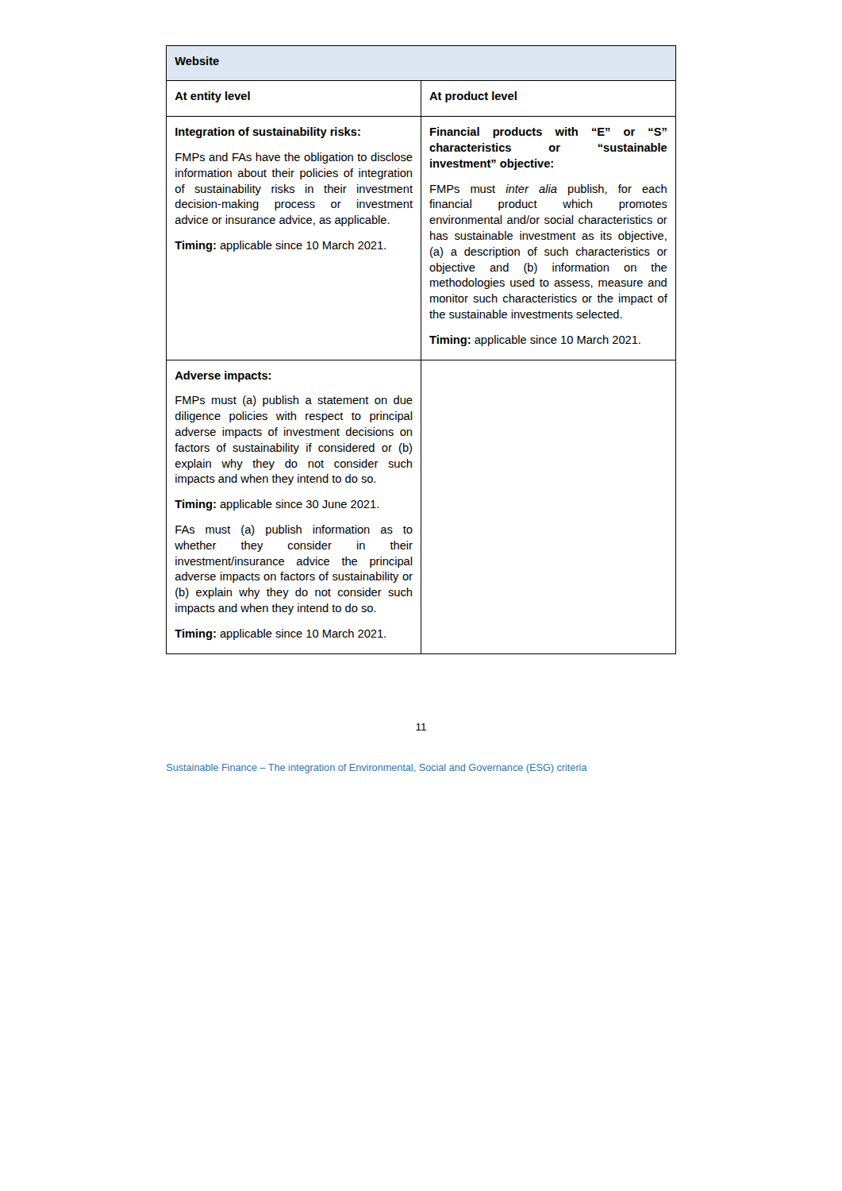| Website |
| --- |
| At entity level | At product level |
| Integration of sustainability risks: FMPs and FAs have the obligation to disclose information about their policies of integration of sustainability risks in their investment decision-making process or investment advice or insurance advice, as applicable. Timing: applicable since 10 March 2021. | Financial products with “E” or “S” characteristics or “sustainable investment” objective: FMPs must inter alia publish, for each financial product which promotes environmental and/or social characteristics or has sustainable investment as its objective, (a) a description of such characteristics or objective and (b) information on the methodologies used to assess, measure and monitor such characteristics or the impact of the sustainable investments selected. Timing: applicable since 10 March 2021. |
| Adverse impacts: FMPs must (a) publish a statement on due diligence policies with respect to principal adverse impacts of investment decisions on factors of sustainability if considered or (b) explain why they do not consider such impacts and when they intend to do so. Timing: applicable since 30 June 2021. FAs must (a) publish information as to whether they consider in their investment/insurance advice the principal adverse impacts on factors of sustainability or (b) explain why they do not consider such impacts and when they intend to do so. Timing: applicable since 10 March 2021. | |
11
Sustainable Finance – The integration of Environmental, Social and Governance (ESG) criteria